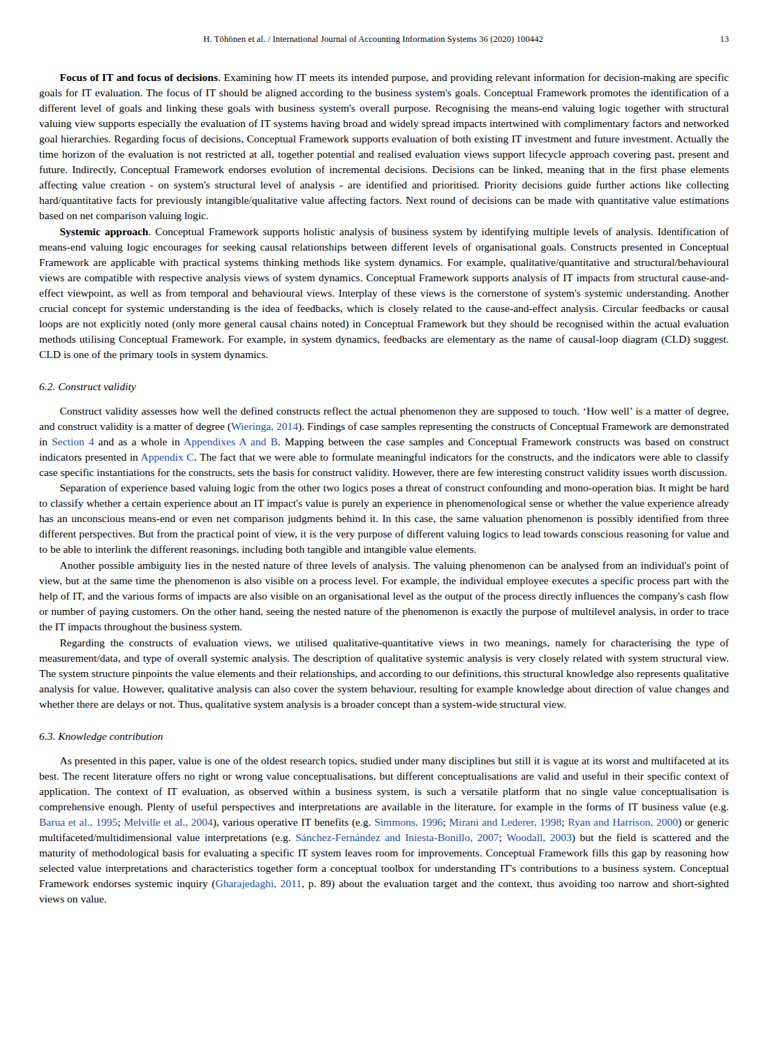H. Töhönen et al. / International Journal of Accounting Information Systems 36 (2020) 100442
13
Focus of IT and focus of decisions. Examining how IT meets its intended purpose, and providing relevant information for decision-making are specific goals for IT evaluation. The focus of IT should be aligned according to the business system's goals. Conceptual Framework promotes the identification of a different level of goals and linking these goals with business system's overall purpose. Recognising the means-end valuing logic together with structural valuing view supports especially the evaluation of IT systems having broad and widely spread impacts intertwined with complimentary factors and networked goal hierarchies. Regarding focus of decisions, Conceptual Framework supports evaluation of both existing IT investment and future investment. Actually the time horizon of the evaluation is not restricted at all, together potential and realised evaluation views support lifecycle approach covering past, present and future. Indirectly, Conceptual Framework endorses evolution of incremental decisions. Decisions can be linked, meaning that in the first phase elements affecting value creation - on system's structural level of analysis - are identified and prioritised. Priority decisions guide further actions like collecting hard/quantitative facts for previously intangible/qualitative value affecting factors. Next round of decisions can be made with quantitative value estimations based on net comparison valuing logic.
Systemic approach. Conceptual Framework supports holistic analysis of business system by identifying multiple levels of analysis. Identification of means-end valuing logic encourages for seeking causal relationships between different levels of organisational goals. Constructs presented in Conceptual Framework are applicable with practical systems thinking methods like system dynamics. For example, qualitative/quantitative and structural/behavioural views are compatible with respective analysis views of system dynamics. Conceptual Framework supports analysis of IT impacts from structural cause-and-effect viewpoint, as well as from temporal and behavioural views. Interplay of these views is the cornerstone of system's systemic understanding. Another crucial concept for systemic understanding is the idea of feedbacks, which is closely related to the cause-and-effect analysis. Circular feedbacks or causal loops are not explicitly noted (only more general causal chains noted) in Conceptual Framework but they should be recognised within the actual evaluation methods utilising Conceptual Framework. For example, in system dynamics, feedbacks are elementary as the name of causal-loop diagram (CLD) suggest. CLD is one of the primary tools in system dynamics.
6.2. Construct validity
Construct validity assesses how well the defined constructs reflect the actual phenomenon they are supposed to touch. ‘How well’ is a matter of degree, and construct validity is a matter of degree (Wieringa, 2014). Findings of case samples representing the constructs of Conceptual Framework are demonstrated in Section 4 and as a whole in Appendixes A and B. Mapping between the case samples and Conceptual Framework constructs was based on construct indicators presented in Appendix C. The fact that we were able to formulate meaningful indicators for the constructs, and the indicators were able to classify case specific instantiations for the constructs, sets the basis for construct validity. However, there are few interesting construct validity issues worth discussion.
Separation of experience based valuing logic from the other two logics poses a threat of construct confounding and mono-operation bias. It might be hard to classify whether a certain experience about an IT impact's value is purely an experience in phenomenological sense or whether the value experience already has an unconscious means-end or even net comparison judgments behind it. In this case, the same valuation phenomenon is possibly identified from three different perspectives. But from the practical point of view, it is the very purpose of different valuing logics to lead towards conscious reasoning for value and to be able to interlink the different reasonings, including both tangible and intangible value elements.
Another possible ambiguity lies in the nested nature of three levels of analysis. The valuing phenomenon can be analysed from an individual's point of view, but at the same time the phenomenon is also visible on a process level. For example, the individual employee executes a specific process part with the help of IT, and the various forms of impacts are also visible on an organisational level as the output of the process directly influences the company's cash flow or number of paying customers. On the other hand, seeing the nested nature of the phenomenon is exactly the purpose of multilevel analysis, in order to trace the IT impacts throughout the business system.
Regarding the constructs of evaluation views, we utilised qualitative-quantitative views in two meanings, namely for characterising the type of measurement/data, and type of overall systemic analysis. The description of qualitative systemic analysis is very closely related with system structural view. The system structure pinpoints the value elements and their relationships, and according to our definitions, this structural knowledge also represents qualitative analysis for value. However, qualitative analysis can also cover the system behaviour, resulting for example knowledge about direction of value changes and whether there are delays or not. Thus, qualitative system analysis is a broader concept than a system-wide structural view.
6.3. Knowledge contribution
As presented in this paper, value is one of the oldest research topics, studied under many disciplines but still it is vague at its worst and multifaceted at its best. The recent literature offers no right or wrong value conceptualisations, but different conceptualisations are valid and useful in their specific context of application. The context of IT evaluation, as observed within a business system, is such a versatile platform that no single value conceptualisation is comprehensive enough. Plenty of useful perspectives and interpretations are available in the literature, for example in the forms of IT business value (e.g. Barua et al., 1995; Melville et al., 2004), various operative IT benefits (e.g. Simmons, 1996; Mirani and Lederer, 1998; Ryan and Harrison, 2000) or generic multifaceted/multidimensional value interpretations (e.g. Sánchez-Fernández and Iniesta-Bonillo, 2007; Woodall, 2003) but the field is scattered and the maturity of methodological basis for evaluating a specific IT system leaves room for improvements. Conceptual Framework fills this gap by reasoning how selected value interpretations and characteristics together form a conceptual toolbox for understanding IT's contributions to a business system. Conceptual Framework endorses systemic inquiry (Gharajedaghi, 2011, p. 89) about the evaluation target and the context, thus avoiding too narrow and short-sighted views on value.